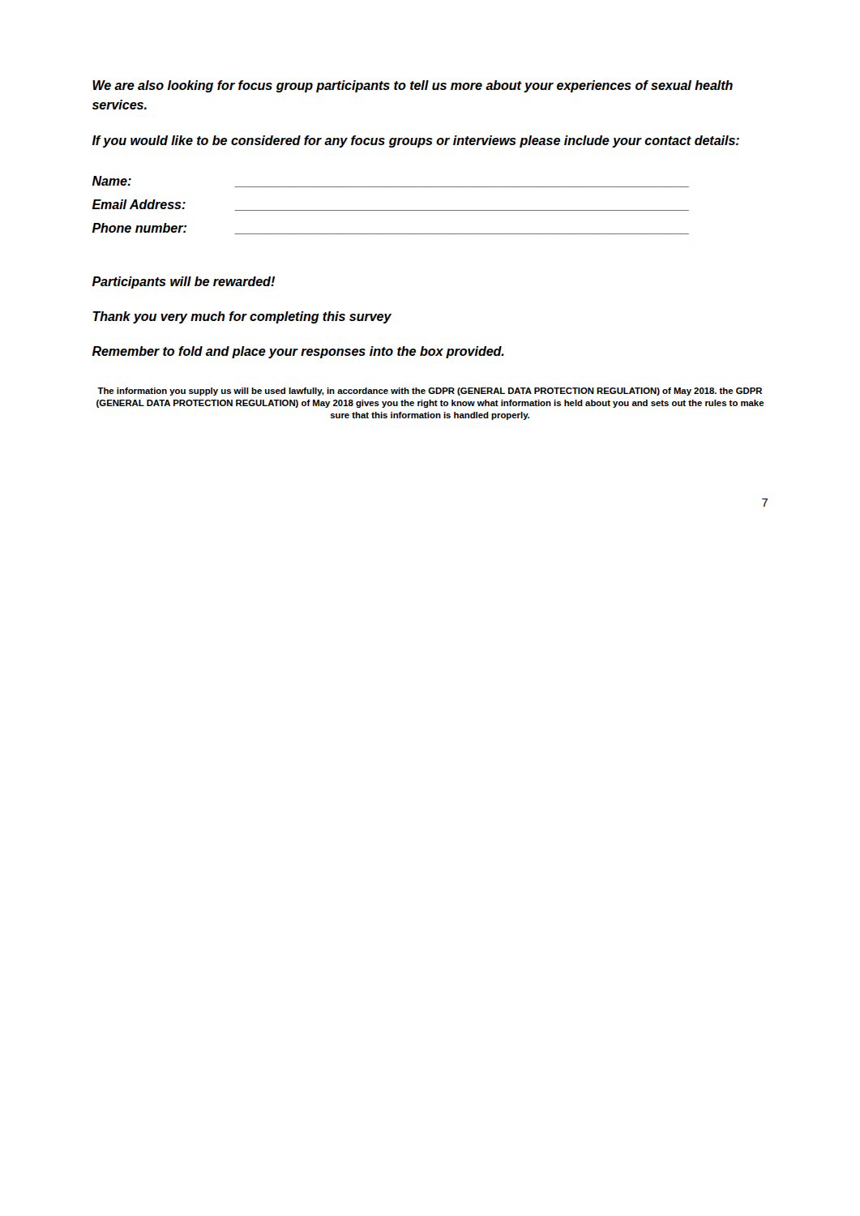We are also looking for focus group participants to tell us more about your experiences of sexual health services.
If you would like to be considered for any focus groups or interviews please include your contact details:
| Name: | _______________________________________________________________ |
| Email Address: | _______________________________________________________________ |
| Phone number: | _______________________________________________________________ |
Participants will be rewarded!
Thank you very much for completing this survey
Remember to fold and place your responses into the box provided.
The information you supply us will be used lawfully, in accordance with the GDPR (GENERAL DATA PROTECTION REGULATION) of May 2018. the GDPR (GENERAL DATA PROTECTION REGULATION) of May 2018 gives you the right to know what information is held about you and sets out the rules to make sure that this information is handled properly.
7